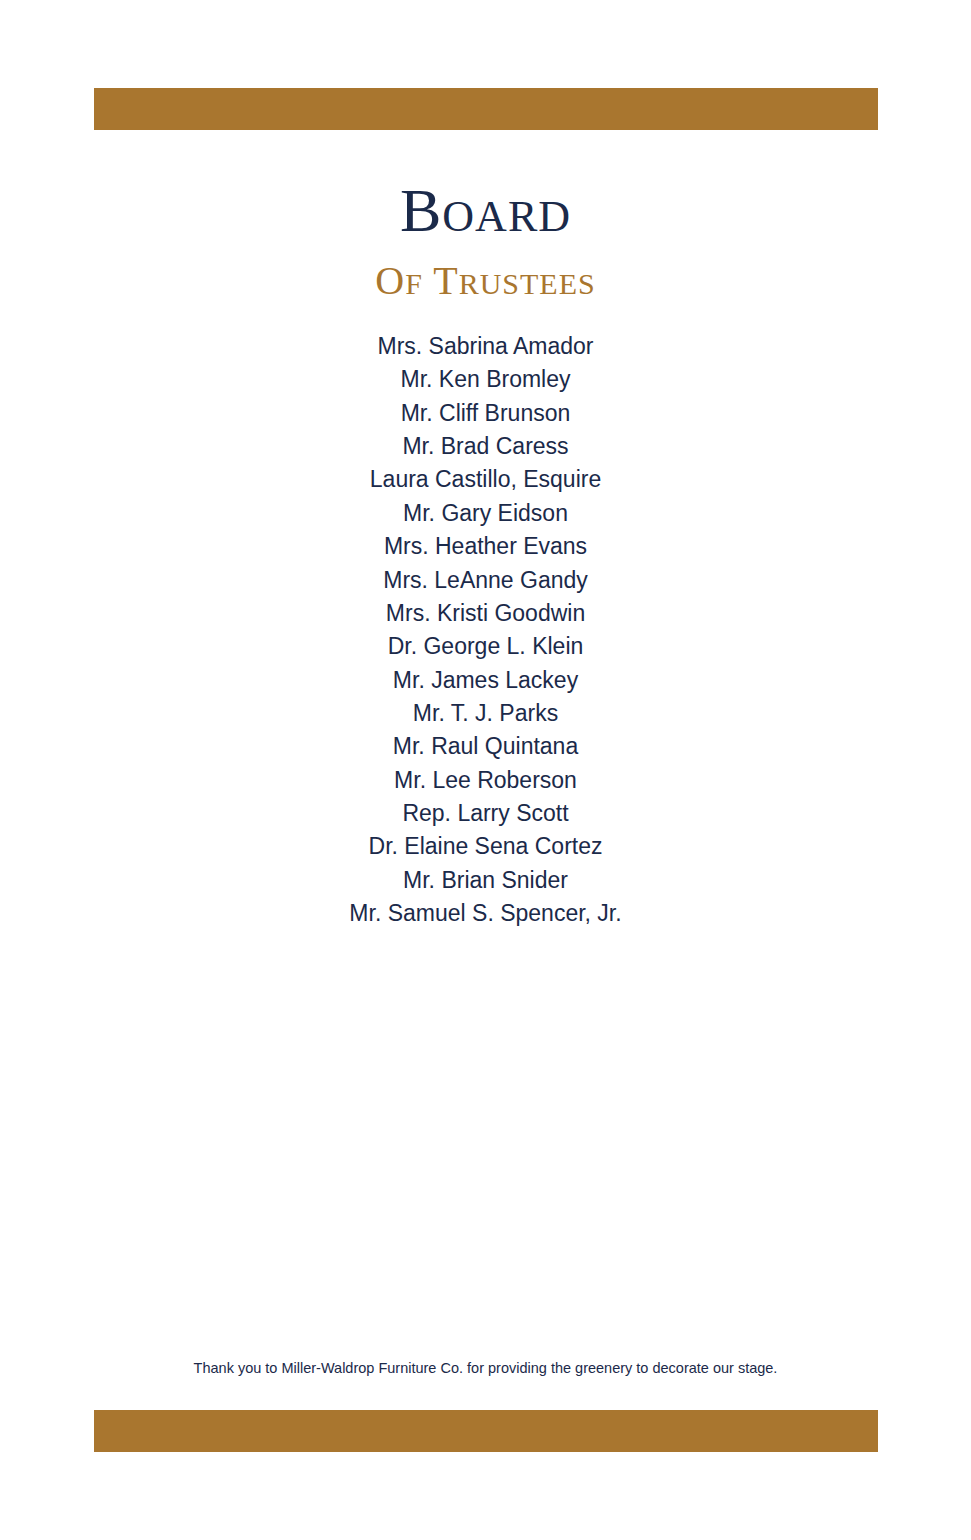BOARD
OF TRUSTEES
Mrs. Sabrina Amador
Mr. Ken Bromley
Mr. Cliff Brunson
Mr. Brad Caress
Laura Castillo, Esquire
Mr. Gary Eidson
Mrs. Heather Evans
Mrs. LeAnne Gandy
Mrs. Kristi Goodwin
Dr. George L. Klein
Mr. James Lackey
Mr. T. J. Parks
Mr. Raul Quintana
Mr. Lee Roberson
Rep. Larry Scott
Dr. Elaine Sena Cortez
Mr. Brian Snider
Mr. Samuel S. Spencer, Jr.
Thank you to Miller-Waldrop Furniture Co. for providing the greenery to decorate our stage.